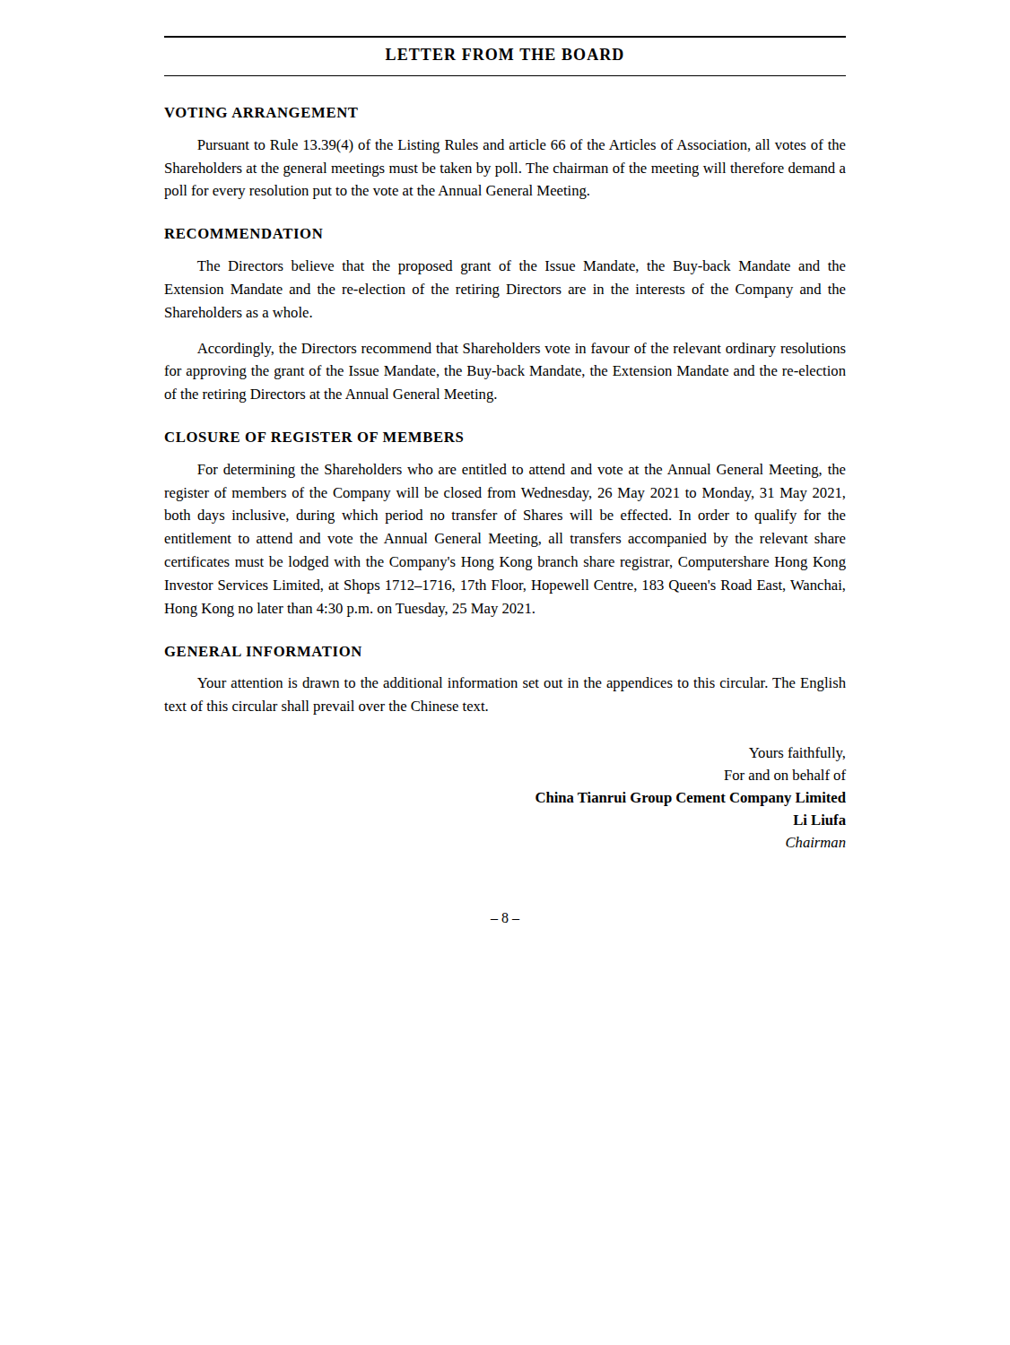LETTER FROM THE BOARD
VOTING ARRANGEMENT
Pursuant to Rule 13.39(4) of the Listing Rules and article 66 of the Articles of Association, all votes of the Shareholders at the general meetings must be taken by poll. The chairman of the meeting will therefore demand a poll for every resolution put to the vote at the Annual General Meeting.
RECOMMENDATION
The Directors believe that the proposed grant of the Issue Mandate, the Buy-back Mandate and the Extension Mandate and the re-election of the retiring Directors are in the interests of the Company and the Shareholders as a whole.
Accordingly, the Directors recommend that Shareholders vote in favour of the relevant ordinary resolutions for approving the grant of the Issue Mandate, the Buy-back Mandate, the Extension Mandate and the re-election of the retiring Directors at the Annual General Meeting.
CLOSURE OF REGISTER OF MEMBERS
For determining the Shareholders who are entitled to attend and vote at the Annual General Meeting, the register of members of the Company will be closed from Wednesday, 26 May 2021 to Monday, 31 May 2021, both days inclusive, during which period no transfer of Shares will be effected. In order to qualify for the entitlement to attend and vote the Annual General Meeting, all transfers accompanied by the relevant share certificates must be lodged with the Company's Hong Kong branch share registrar, Computershare Hong Kong Investor Services Limited, at Shops 1712–1716, 17th Floor, Hopewell Centre, 183 Queen's Road East, Wanchai, Hong Kong no later than 4:30 p.m. on Tuesday, 25 May 2021.
GENERAL INFORMATION
Your attention is drawn to the additional information set out in the appendices to this circular. The English text of this circular shall prevail over the Chinese text.
Yours faithfully, For and on behalf of China Tianrui Group Cement Company Limited Li Liufa Chairman
– 8 –